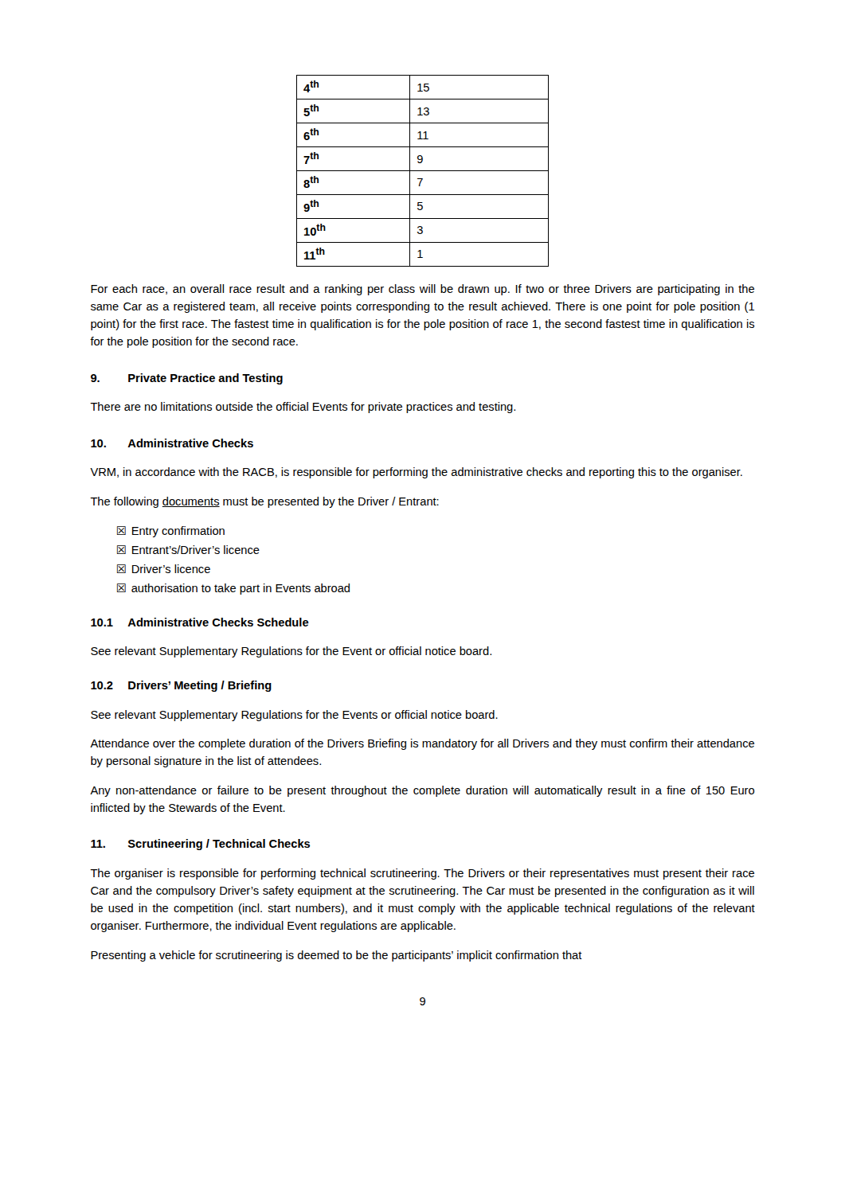| 4 th | 15 |
| 5 th | 13 |
| 6 th | 11 |
| 7 th | 9 |
| 8 th | 7 |
| 9 th | 5 |
| 10 th | 3 |
| 11 th | 1 |
For each race, an overall race result and a ranking per class will be drawn up. If two or three Drivers are participating in the same Car as a registered team, all receive points corresponding to the result achieved. There is one point for pole position (1 point) for the first race. The fastest time in qualification is for the pole position of race 1, the second fastest time in qualification is for the pole position for the second race.
9. Private Practice and Testing
There are no limitations outside the official Events for private practices and testing.
10. Administrative Checks
VRM, in accordance with the RACB, is responsible for performing the administrative checks and reporting this to the organiser.
The following documents must be presented by the Driver / Entrant:
☒Entry confirmation
☒Entrant’s/Driver’s licence
☒Driver’s licence
☒authorisation to take part in Events abroad
10.1 Administrative Checks Schedule
See relevant Supplementary Regulations for the Event or official notice board.
10.2 Drivers’ Meeting / Briefing
See relevant Supplementary Regulations for the Events or official notice board.
Attendance over the complete duration of the Drivers Briefing is mandatory for all Drivers and they must confirm their attendance by personal signature in the list of attendees.
Any non-attendance or failure to be present throughout the complete duration will automatically result in a fine of 150 Euro inflicted by the Stewards of the Event.
11. Scrutineering / Technical Checks
The organiser is responsible for performing technical scrutineering. The Drivers or their representatives must present their race Car and the compulsory Driver’s safety equipment at the scrutineering. The Car must be presented in the configuration as it will be used in the competition (incl. start numbers), and it must comply with the applicable technical regulations of the relevant organiser. Furthermore, the individual Event regulations are applicable.
Presenting a vehicle for scrutineering is deemed to be the participants’ implicit confirmation that
9